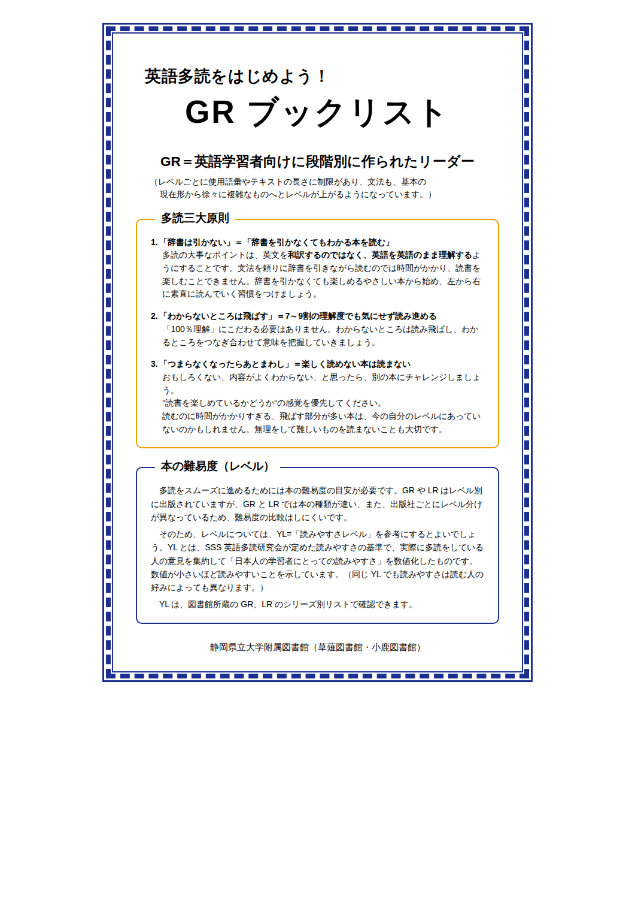英語多読をはじめよう！
GR ブックリスト
GR＝英語学習者向けに段階別に作られたリーダー
（レベルごとに使用語彙やテキストの長さに制限があり、文法も、基本の
現在形から徐々に複雑なものへとレベルが上がるようになっています。）
多読三大原則
「辞書は引かない」＝「辞書を引かなくてもわかる本を読む」 多読の大事なポイントは、英文を和訳するのではなく、英語を英語のまま理解するようにすることです。文法を頼りに辞書を引きながら読むのでは時間がかかり、読書を楽しむことできません。辞書を引かなくても楽しめるやさしい本から始め、左から右に素直に読んでいく習慣をつけましょう。
「わからないところは飛ばす」＝7～9割の理解度でも気にせず読み進める 「100％理解」にこだわる必要はありません。わからないところは読み飛ばし、わかるところをつなぎ合わせて意味を把握していきましょう。
「つまらなくなったらあとまわし」＝楽しく読めない本は読まない おもしろくない、内容がよくわからない、と思ったら、別の本にチャレンジしましょう。
“読書を楽しめているかどうか“の感覚を優先してください。
読むのに時間がかかりすぎる、飛ばす部分が多い本は、今の自分のレベルにあっていないのかもしれません。無理をして難しいものを読まないことも大切です。
本の難易度（レベル）
多読をスムーズに進めるためには本の難易度の目安が必要です。GR や LR はレベル別に出版されていますが、GR と LR では本の種類が違い、また、出版社ごとにレベル分けが異なっているため、難易度の比較はしにくいです。
そのため、レベルについては、YL=「読みやすさレベル」を参考にするとよいでしょう。YL とは、SSS 英語多読研究会が定めた読みやすさの基準で、実際に多読をしている人の意見を集約して「日本人の学習者にとっての読みやすさ」を数値化したものです。数値が小さいほど読みやすいことを示しています。（同じ YL でも読みやすさは読む人の好みによっても異なります。）
YL は、図書館所蔵の GR、LR のシリーズ別リストで確認できます。
静岡県立大学附属図書館（草薙図書館・小鹿図書館）